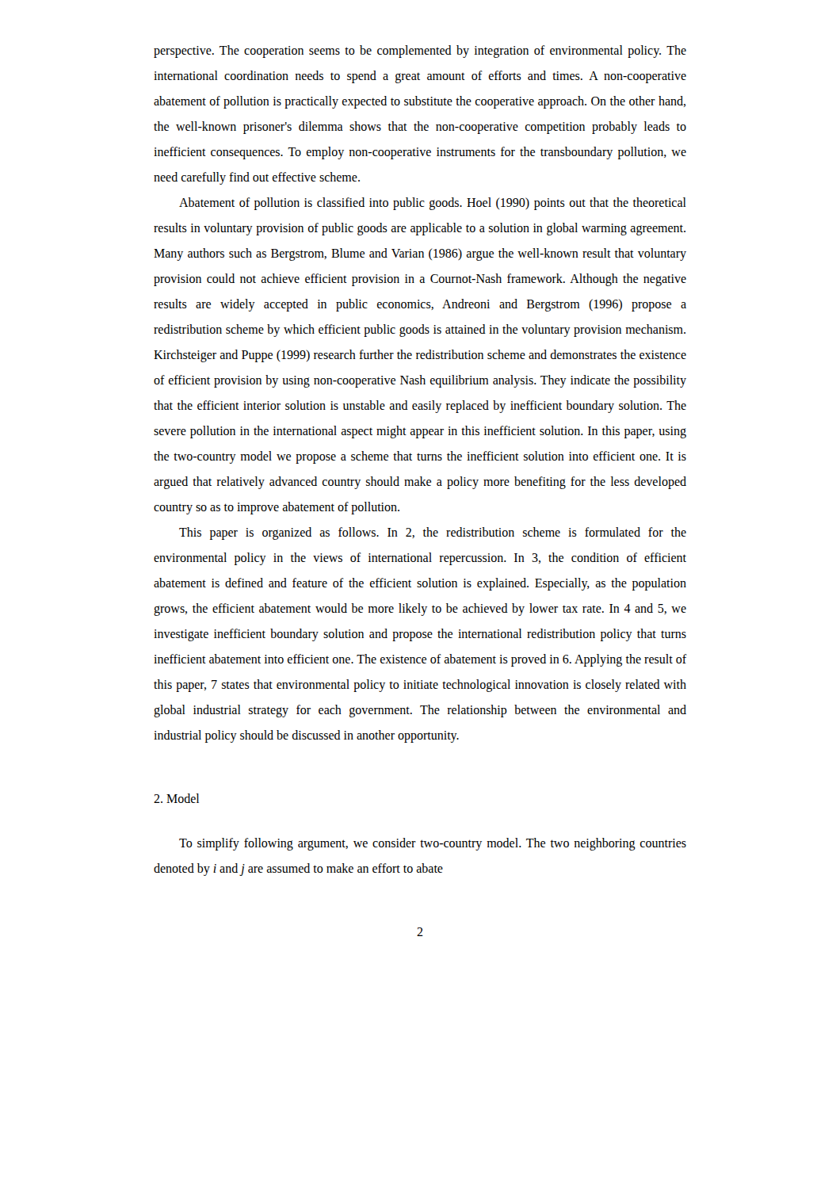perspective. The cooperation seems to be complemented by integration of environmental policy. The international coordination needs to spend a great amount of efforts and times. A non-cooperative abatement of pollution is practically expected to substitute the cooperative approach. On the other hand, the well-known prisoner's dilemma shows that the non-cooperative competition probably leads to inefficient consequences. To employ non-cooperative instruments for the transboundary pollution, we need carefully find out effective scheme.
Abatement of pollution is classified into public goods. Hoel (1990) points out that the theoretical results in voluntary provision of public goods are applicable to a solution in global warming agreement. Many authors such as Bergstrom, Blume and Varian (1986) argue the well-known result that voluntary provision could not achieve efficient provision in a Cournot-Nash framework. Although the negative results are widely accepted in public economics, Andreoni and Bergstrom (1996) propose a redistribution scheme by which efficient public goods is attained in the voluntary provision mechanism. Kirchsteiger and Puppe (1999) research further the redistribution scheme and demonstrates the existence of efficient provision by using non-cooperative Nash equilibrium analysis. They indicate the possibility that the efficient interior solution is unstable and easily replaced by inefficient boundary solution. The severe pollution in the international aspect might appear in this inefficient solution. In this paper, using the two-country model we propose a scheme that turns the inefficient solution into efficient one. It is argued that relatively advanced country should make a policy more benefiting for the less developed country so as to improve abatement of pollution.
This paper is organized as follows. In 2, the redistribution scheme is formulated for the environmental policy in the views of international repercussion. In 3, the condition of efficient abatement is defined and feature of the efficient solution is explained. Especially, as the population grows, the efficient abatement would be more likely to be achieved by lower tax rate. In 4 and 5, we investigate inefficient boundary solution and propose the international redistribution policy that turns inefficient abatement into efficient one. The existence of abatement is proved in 6. Applying the result of this paper, 7 states that environmental policy to initiate technological innovation is closely related with global industrial strategy for each government. The relationship between the environmental and industrial policy should be discussed in another opportunity.
2. Model
To simplify following argument, we consider two-country model. The two neighboring countries denoted by i and j are assumed to make an effort to abate
2